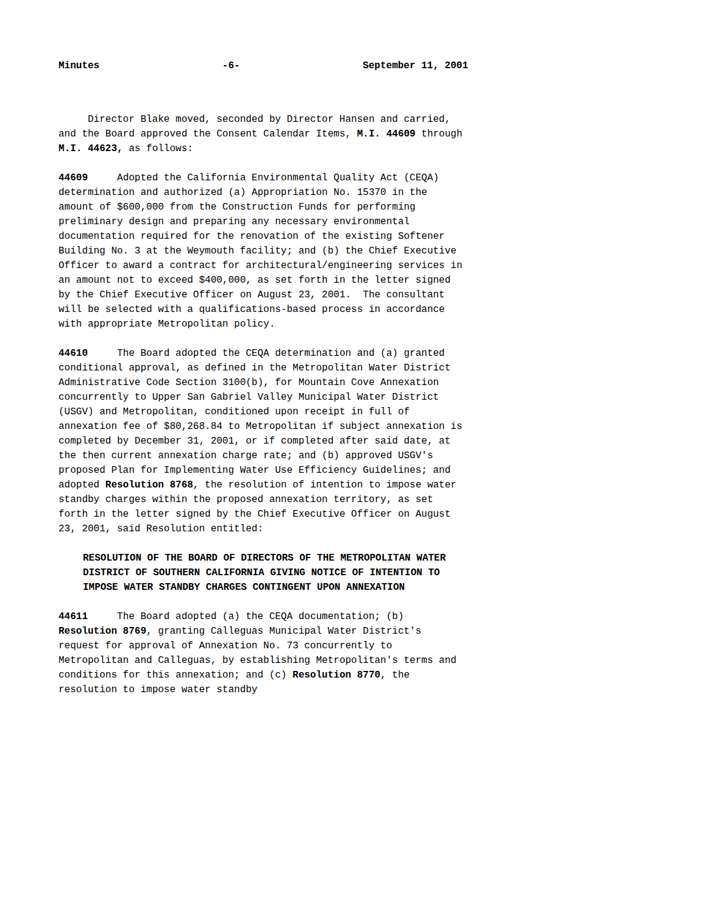Minutes -6- September 11, 2001
Director Blake moved, seconded by Director Hansen and carried, and the Board approved the Consent Calendar Items, M.I. 44609 through M.I. 44623, as follows:
44609 Adopted the California Environmental Quality Act (CEQA) determination and authorized (a) Appropriation No. 15370 in the amount of $600,000 from the Construction Funds for performing preliminary design and preparing any necessary environmental documentation required for the renovation of the existing Softener Building No. 3 at the Weymouth facility; and (b) the Chief Executive Officer to award a contract for architectural/engineering services in an amount not to exceed $400,000, as set forth in the letter signed by the Chief Executive Officer on August 23, 2001. The consultant will be selected with a qualifications-based process in accordance with appropriate Metropolitan policy.
44610 The Board adopted the CEQA determination and (a) granted conditional approval, as defined in the Metropolitan Water District Administrative Code Section 3100(b), for Mountain Cove Annexation concurrently to Upper San Gabriel Valley Municipal Water District (USGV) and Metropolitan, conditioned upon receipt in full of annexation fee of $80,268.84 to Metropolitan if subject annexation is completed by December 31, 2001, or if completed after said date, at the then current annexation charge rate; and (b) approved USGV's proposed Plan for Implementing Water Use Efficiency Guidelines; and adopted Resolution 8768, the resolution of intention to impose water standby charges within the proposed annexation territory, as set forth in the letter signed by the Chief Executive Officer on August 23, 2001, said Resolution entitled:
RESOLUTION OF THE BOARD OF DIRECTORS OF THE METROPOLITAN WATER DISTRICT OF SOUTHERN CALIFORNIA GIVING NOTICE OF INTENTION TO IMPOSE WATER STANDBY CHARGES CONTINGENT UPON ANNEXATION
44611 The Board adopted (a) the CEQA documentation; (b) Resolution 8769, granting Calleguas Municipal Water District's request for approval of Annexation No. 73 concurrently to Metropolitan and Calleguas, by establishing Metropolitan's terms and conditions for this annexation; and (c) Resolution 8770, the resolution to impose water standby